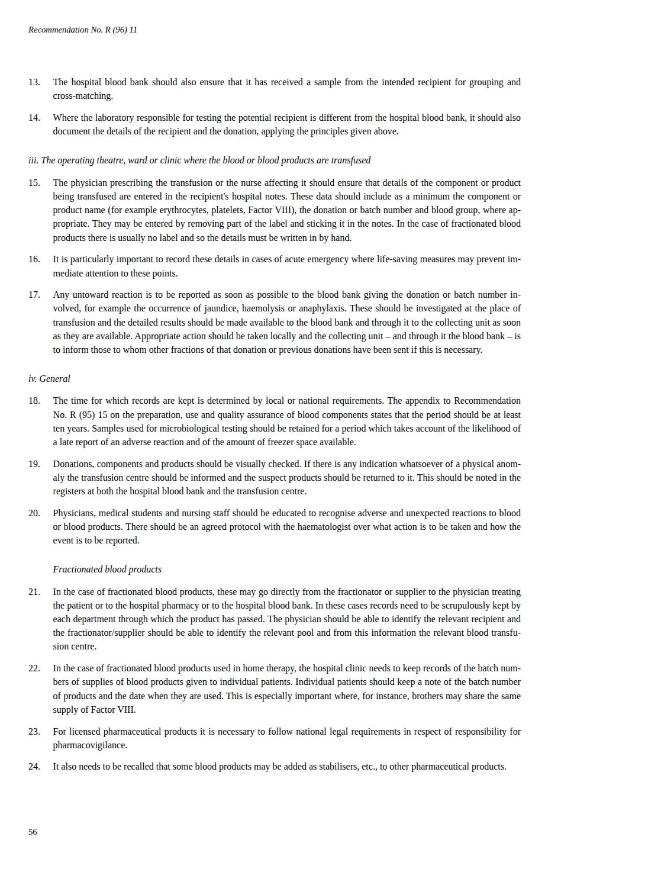Recommendation No. R (96) 11
13. The hospital blood bank should also ensure that it has received a sample from the intended recipient for grouping and cross-matching.
14. Where the laboratory responsible for testing the potential recipient is different from the hospital blood bank, it should also document the details of the recipient and the donation, applying the principles given above.
iii. The operating theatre, ward or clinic where the blood or blood products are transfused
15. The physician prescribing the transfusion or the nurse affecting it should ensure that details of the component or product being transfused are entered in the recipient's hospital notes. These data should include as a minimum the component or product name (for example erythrocytes, platelets, Factor VIII), the donation or batch number and blood group, where appropriate. They may be entered by removing part of the label and sticking it in the notes. In the case of fractionated blood products there is usually no label and so the details must be written in by hand.
16. It is particularly important to record these details in cases of acute emergency where life-saving measures may prevent immediate attention to these points.
17. Any untoward reaction is to be reported as soon as possible to the blood bank giving the donation or batch number involved, for example the occurrence of jaundice, haemolysis or anaphylaxis. These should be investigated at the place of transfusion and the detailed results should be made available to the blood bank and through it to the collecting unit as soon as they are available. Appropriate action should be taken locally and the collecting unit – and through it the blood bank – is to inform those to whom other fractions of that donation or previous donations have been sent if this is necessary.
iv. General
18. The time for which records are kept is determined by local or national requirements. The appendix to Recommendation No. R (95) 15 on the preparation, use and quality assurance of blood components states that the period should be at least ten years. Samples used for microbiological testing should be retained for a period which takes account of the likelihood of a late report of an adverse reaction and of the amount of freezer space available.
19. Donations, components and products should be visually checked. If there is any indication whatsoever of a physical anomaly the transfusion centre should be informed and the suspect products should be returned to it. This should be noted in the registers at both the hospital blood bank and the transfusion centre.
20. Physicians, medical students and nursing staff should be educated to recognise adverse and unexpected reactions to blood or blood products. There should be an agreed protocol with the haematologist over what action is to be taken and how the event is to be reported.
Fractionated blood products
21. In the case of fractionated blood products, these may go directly from the fractionator or supplier to the physician treating the patient or to the hospital pharmacy or to the hospital blood bank. In these cases records need to be scrupulously kept by each department through which the product has passed. The physician should be able to identify the relevant recipient and the fractionator/supplier should be able to identify the relevant pool and from this information the relevant blood transfusion centre.
22. In the case of fractionated blood products used in home therapy, the hospital clinic needs to keep records of the batch numbers of supplies of blood products given to individual patients. Individual patients should keep a note of the batch number of products and the date when they are used. This is especially important where, for instance, brothers may share the same supply of Factor VIII.
23. For licensed pharmaceutical products it is necessary to follow national legal requirements in respect of responsibility for pharmacovigilance.
24. It also needs to be recalled that some blood products may be added as stabilisers, etc., to other pharmaceutical products.
56